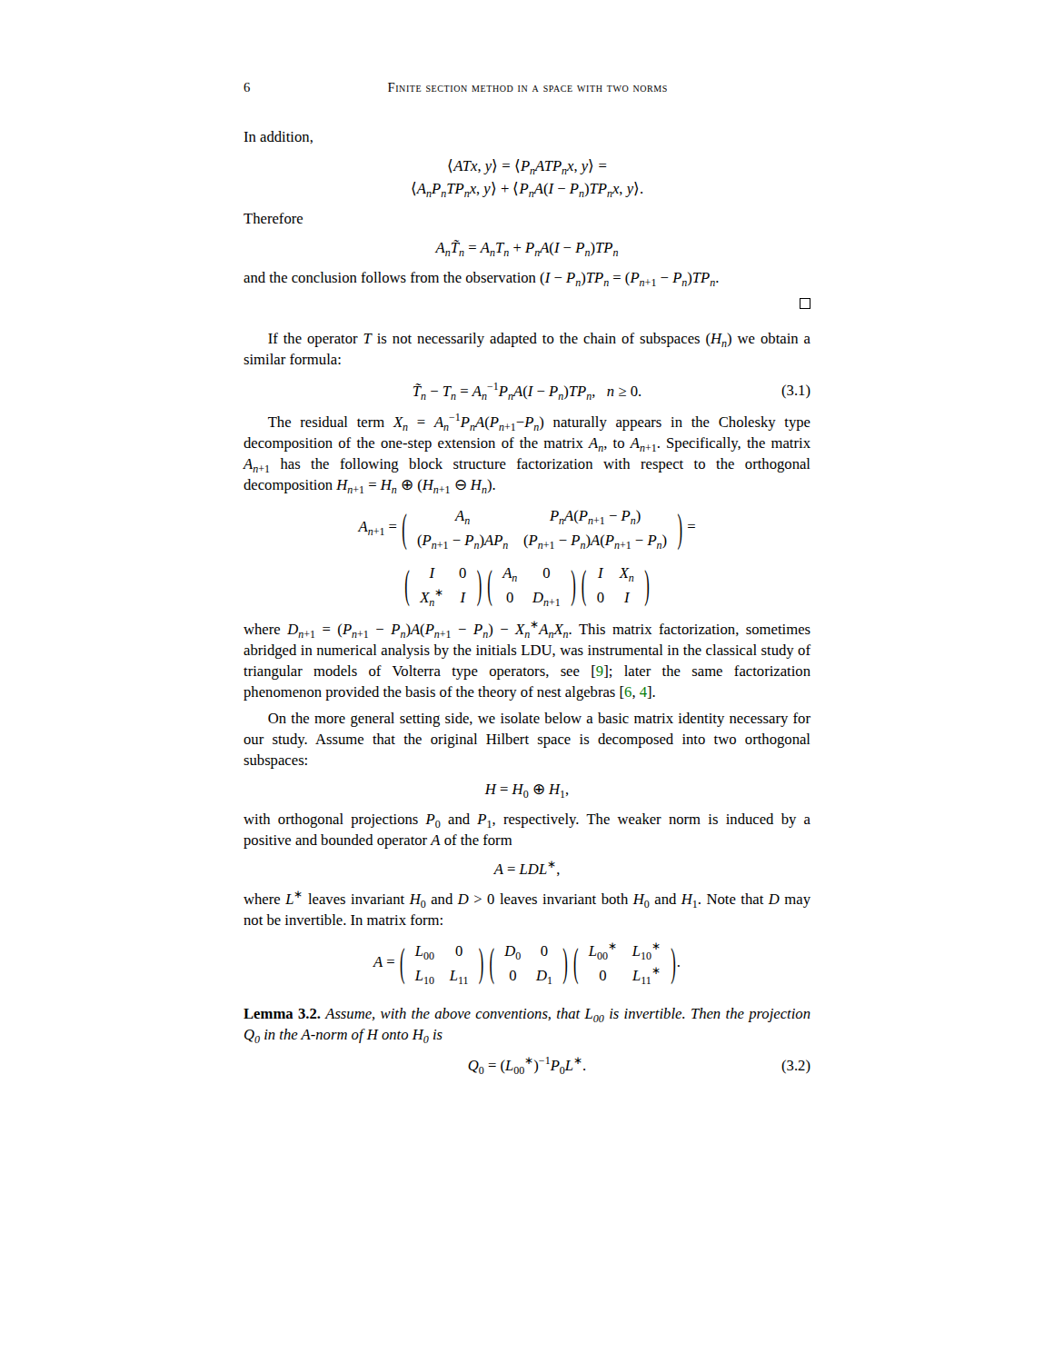6 Finite section method in a space with two norms
In addition,
⟨ATx, y⟩ = ⟨PnATPnx, y⟩ = ⟨AnPnTPnx, y⟩ + ⟨PnA(I − Pn)TPnx, y⟩.
Therefore
AnT̃n = AnTn + PnA(I − Pn)TPn
and the conclusion follows from the observation (I − Pn)TPn = (Pn+1 − Pn)TPn.
If the operator T is not necessarily adapted to the chain of subspaces (Hn) we obtain a similar formula:
T̃n − Tn = An−1PnA(I − Pn)TPn, n ≥ 0. (3.1)
The residual term Xn = An−1PnA(Pn+1−Pn) naturally appears in the Cholesky type decomposition of the one-step extension of the matrix An, to An+1. Specifically, the matrix An+1 has the following block structure factorization with respect to the orthogonal decomposition Hn+1 = Hn ⊕ (Hn+1 ⊖ Hn).
An+1 = (
| A n | P n A ( P n +1 − P n ) |
| ( P n +1 − P n ) AP n | ( P n +1 − P n ) A ( P n +1 − P n ) |
) = (
| I | 0 |
| X n ∗ | I |
) (
| A n | 0 |
| 0 | D n +1 |
) (
| I | X n |
| 0 | I |
)
where Dn+1 = (Pn+1 − Pn)A(Pn+1 − Pn) − Xn∗AnXn. This matrix factorization, sometimes abridged in numerical analysis by the initials LDU, was instrumental in the classical study of triangular models of Volterra type operators, see [9]; later the same factorization phenomenon provided the basis of the theory of nest algebras [6, 4].
On the more general setting side, we isolate below a basic matrix identity necessary for our study. Assume that the original Hilbert space is decomposed into two orthogonal subspaces:
H = H0 ⊕ H1,
with orthogonal projections P0 and P1, respectively. The weaker norm is induced by a positive and bounded operator A of the form
A = LDL∗,
where L∗ leaves invariant H0 and D > 0 leaves invariant both H0 and H1. Note that D may not be invertible. In matrix form:
A = (
| L 00 | 0 |
| L 10 | L 11 |
) (
| D 0 | 0 |
| 0 | D 1 |
) (
| L 00 ∗ | L 10 ∗ |
| 0 | L 11 ∗ |
).
Lemma 3.2. Assume, with the above conventions, that L00 is invertible. Then the projection Q0 in the A-norm of H onto H0 is
Q0 = (L00∗)−1P0L∗. (3.2)